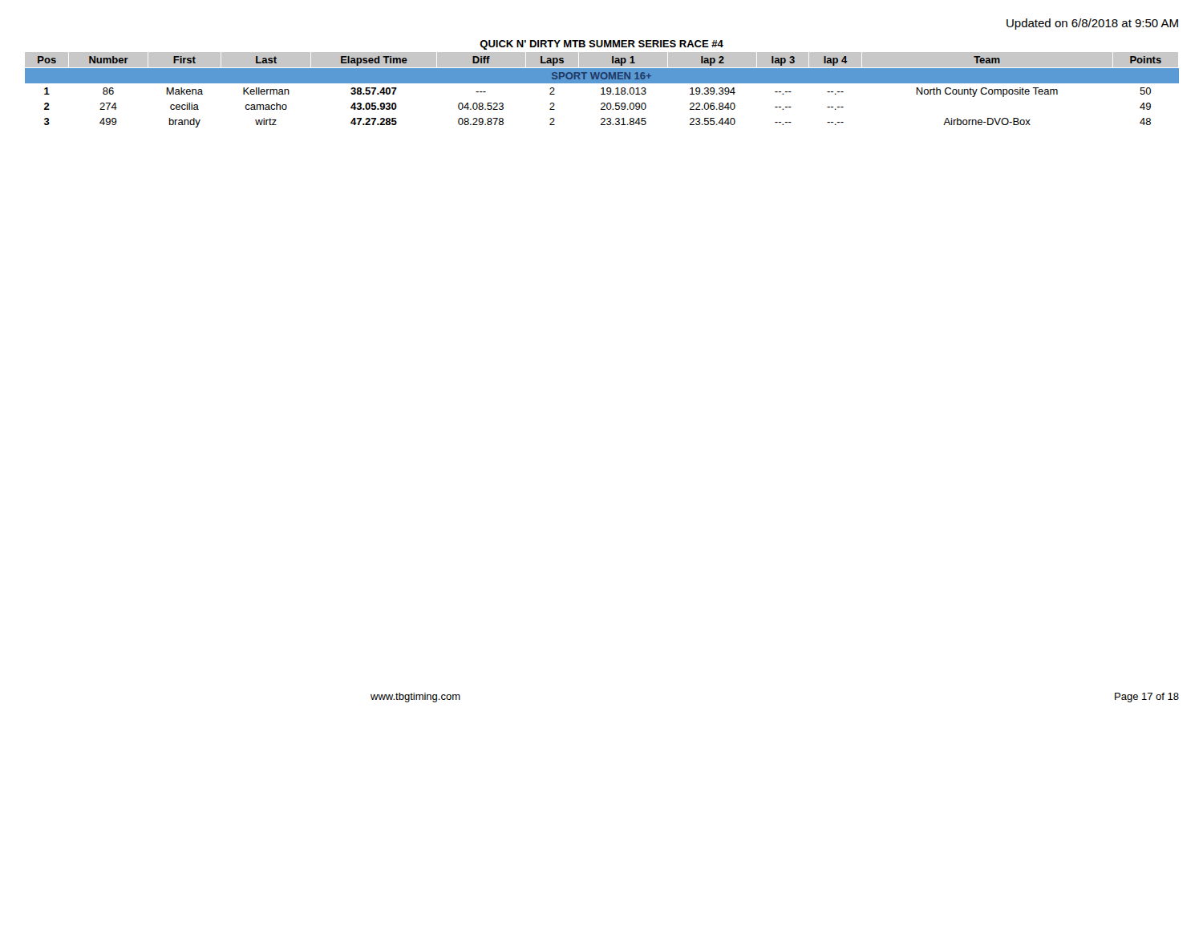Updated on 6/8/2018 at 9:50 AM
QUICK N' DIRTY MTB SUMMER SERIES RACE #4
| Pos | Number | First | Last | Elapsed Time | Diff | Laps | lap 1 | lap 2 | lap 3 | lap 4 | Team | Points |
| --- | --- | --- | --- | --- | --- | --- | --- | --- | --- | --- | --- | --- |
| SPORT WOMEN 16+ |
| 1 | 86 | Makena | Kellerman | 38.57.407 | --- | 2 | 19.18.013 | 19.39.394 | --.-- | --.-- | North County Composite Team | 50 |
| 2 | 274 | cecilia | camacho | 43.05.930 | 04.08.523 | 2 | 20.59.090 | 22.06.840 | --.-- | --.-- | | 49 |
| 3 | 499 | brandy | wirtz | 47.27.285 | 08.29.878 | 2 | 23.31.845 | 23.55.440 | --.-- | --.-- | Airborne-DVO-Box | 48 |
www.tbgtiming.com Page 17 of 18